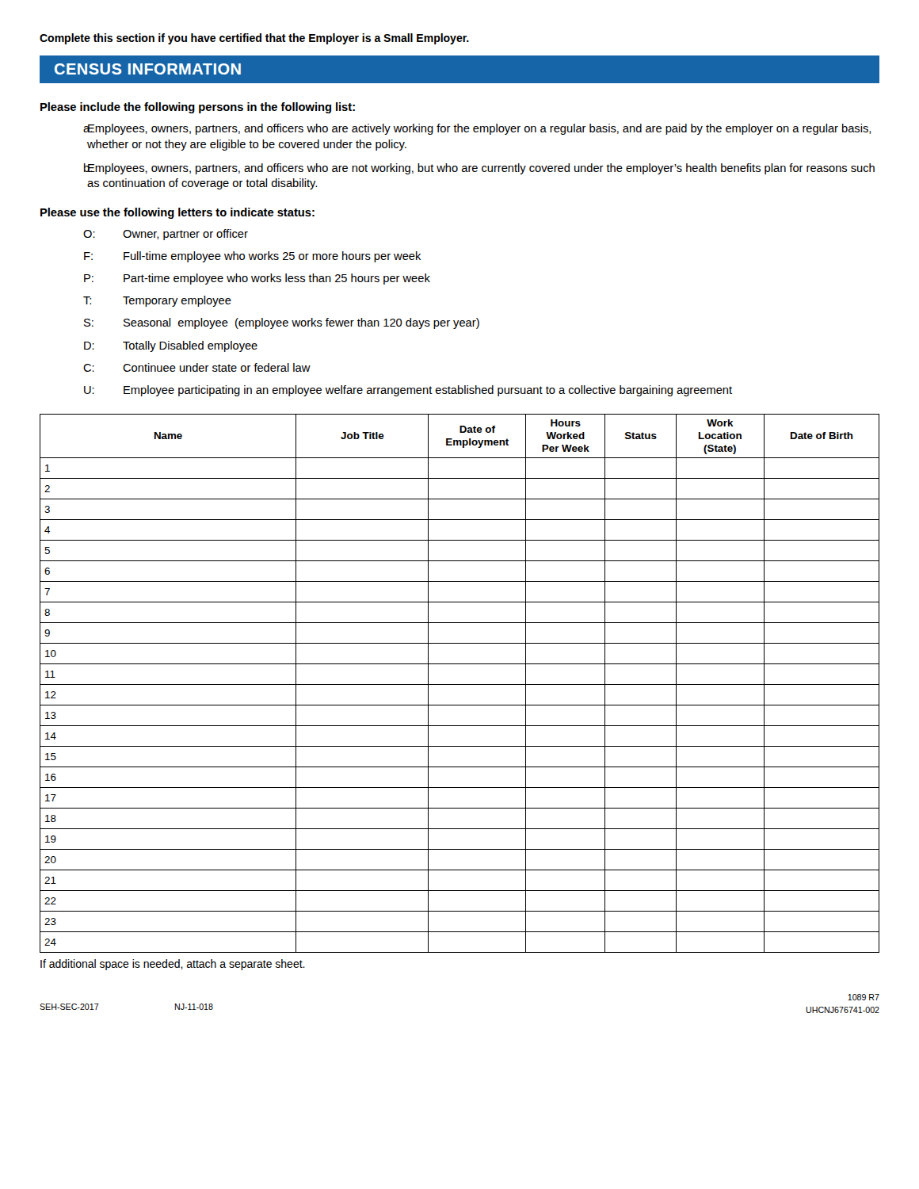Complete this section if you have certified that the Employer is a Small Employer.
CENSUS INFORMATION
Please include the following persons in the following list:
a. Employees, owners, partners, and officers who are actively working for the employer on a regular basis, and are paid by the employer on a regular basis, whether or not they are eligible to be covered under the policy.
b. Employees, owners, partners, and officers who are not working, but who are currently covered under the employer’s health benefits plan for reasons such as continuation of coverage or total disability.
Please use the following letters to indicate status:
O: Owner, partner or officer
F: Full-time employee who works 25 or more hours per week
P: Part-time employee who works less than 25 hours per week
T: Temporary employee
S: Seasonal employee (employee works fewer than 120 days per year)
D: Totally Disabled employee
C: Continuee under state or federal law
U: Employee participating in an employee welfare arrangement established pursuant to a collective bargaining agreement
| Name | Job Title | Date of Employment | Hours Worked Per Week | Status | Work Location (State) | Date of Birth |
| --- | --- | --- | --- | --- | --- | --- |
| 1 | | | | | | |
| 2 | | | | | | |
| 3 | | | | | | |
| 4 | | | | | | |
| 5 | | | | | | |
| 6 | | | | | | |
| 7 | | | | | | |
| 8 | | | | | | |
| 9 | | | | | | |
| 10 | | | | | | |
| 11 | | | | | | |
| 12 | | | | | | |
| 13 | | | | | | |
| 14 | | | | | | |
| 15 | | | | | | |
| 16 | | | | | | |
| 17 | | | | | | |
| 18 | | | | | | |
| 19 | | | | | | |
| 20 | | | | | | |
| 21 | | | | | | |
| 22 | | | | | | |
| 23 | | | | | | |
| 24 | | | | | | |
If additional space is needed, attach a separate sheet.
SEH-SEC-2017 NJ-11-018 1089 R7
UHCNJ676741-002